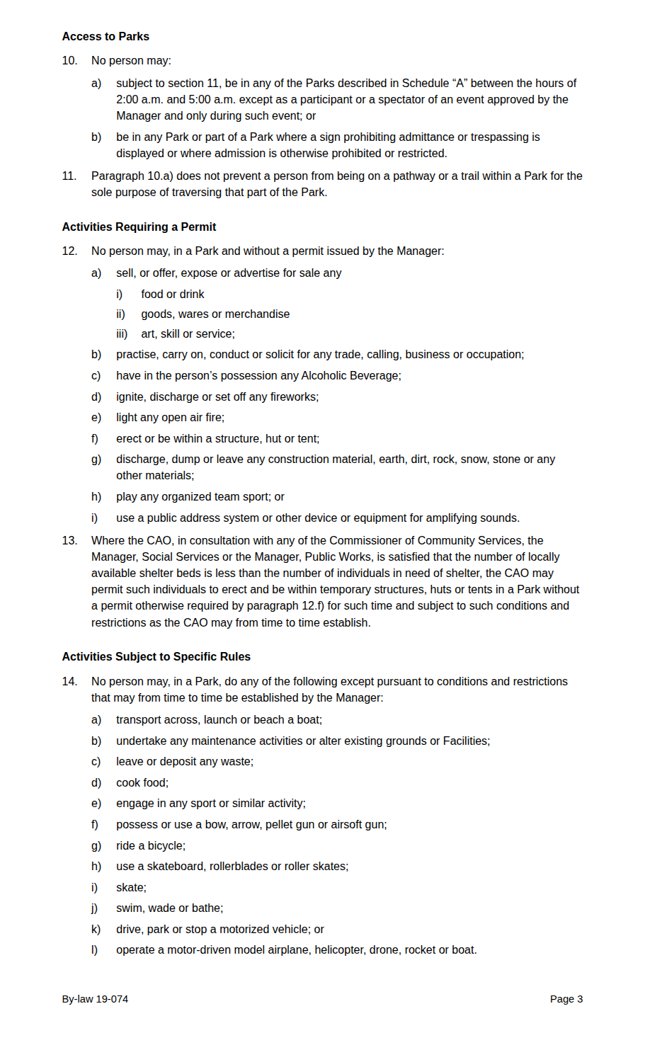Access to Parks
10. No person may:
a) subject to section 11, be in any of the Parks described in Schedule “A” between the hours of 2:00 a.m. and 5:00 a.m. except as a participant or a spectator of an event approved by the Manager and only during such event; or
b) be in any Park or part of a Park where a sign prohibiting admittance or trespassing is displayed or where admission is otherwise prohibited or restricted.
11. Paragraph 10.a) does not prevent a person from being on a pathway or a trail within a Park for the sole purpose of traversing that part of the Park.
Activities Requiring a Permit
12. No person may, in a Park and without a permit issued by the Manager:
a) sell, or offer, expose or advertise for sale any
i) food or drink
ii) goods, wares or merchandise
iii) art, skill or service;
b) practise, carry on, conduct or solicit for any trade, calling, business or occupation;
c) have in the person’s possession any Alcoholic Beverage;
d) ignite, discharge or set off any fireworks;
e) light any open air fire;
f) erect or be within a structure, hut or tent;
g) discharge, dump or leave any construction material, earth, dirt, rock, snow, stone or any other materials;
h) play any organized team sport; or
i) use a public address system or other device or equipment for amplifying sounds.
13. Where the CAO, in consultation with any of the Commissioner of Community Services, the Manager, Social Services or the Manager, Public Works, is satisfied that the number of locally available shelter beds is less than the number of individuals in need of shelter, the CAO may permit such individuals to erect and be within temporary structures, huts or tents in a Park without a permit otherwise required by paragraph 12.f) for such time and subject to such conditions and restrictions as the CAO may from time to time establish.
Activities Subject to Specific Rules
14. No person may, in a Park, do any of the following except pursuant to conditions and restrictions that may from time to time be established by the Manager:
a) transport across, launch or beach a boat;
b) undertake any maintenance activities or alter existing grounds or Facilities;
c) leave or deposit any waste;
d) cook food;
e) engage in any sport or similar activity;
f) possess or use a bow, arrow, pellet gun or airsoft gun;
g) ride a bicycle;
h) use a skateboard, rollerblades or roller skates;
i) skate;
j) swim, wade or bathe;
k) drive, park or stop a motorized vehicle; or
l) operate a motor-driven model airplane, helicopter, drone, rocket or boat.
By-law 19-074 Page 3